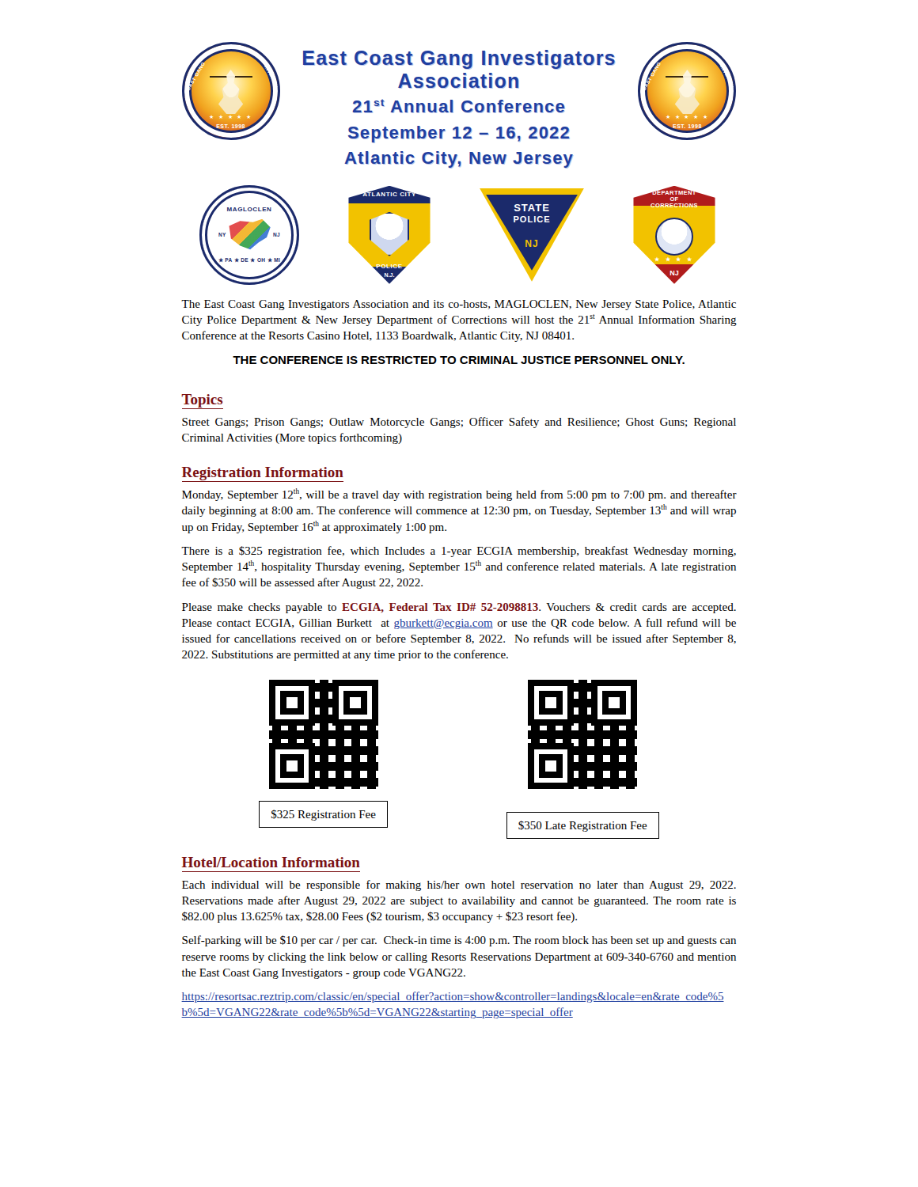EAST COAST GANG INVESTIGATORS ASSOC.
★ ★ ★ ★ ★
EST. 1998
East Coast Gang Investigators Association
21st Annual Conference
September 12 – 16, 2022
Atlantic City, New Jersey
EAST COAST GANG INVESTIGATORS ASSOC.
★ ★ ★ ★ ★
EST. 1998
MAGLOCLEN
NY
NJ
★ PA ★ DE ★ OH ★ MI
ATLANTIC CITY
POLICE
N.J.
STATEPOLICE
NJ
DEPARTMENT
OF
CORRECTIONS
★ ★ ★ ★
NJ
The East Coast Gang Investigators Association and its co-hosts, MAGLOCLEN, New Jersey State Police, Atlantic City Police Department & New Jersey Department of Corrections will host the 21st Annual Information Sharing Conference at the Resorts Casino Hotel, 1133 Boardwalk, Atlantic City, NJ 08401.
THE CONFERENCE IS RESTRICTED TO CRIMINAL JUSTICE PERSONNEL ONLY.
Topics
Street Gangs; Prison Gangs; Outlaw Motorcycle Gangs; Officer Safety and Resilience; Ghost Guns; Regional Criminal Activities (More topics forthcoming)
Registration Information
Monday, September 12th, will be a travel day with registration being held from 5:00 pm to 7:00 pm. and thereafter daily beginning at 8:00 am. The conference will commence at 12:30 pm, on Tuesday, September 13th and will wrap up on Friday, September 16th at approximately 1:00 pm.
There is a $325 registration fee, which Includes a 1-year ECGIA membership, breakfast Wednesday morning, September 14th, hospitality Thursday evening, September 15th and conference related materials. A late registration fee of $350 will be assessed after August 22, 2022.
Please make checks payable to ECGIA, Federal Tax ID# 52-2098813. Vouchers & credit cards are accepted. Please contact ECGIA, Gillian Burkett at gburkett@ecgia.com or use the QR code below. A full refund will be issued for cancellations received on or before September 8, 2022. No refunds will be issued after September 8, 2022. Substitutions are permitted at any time prior to the conference.
$325 Registration Fee
$350 Late Registration Fee
Hotel/Location Information
Each individual will be responsible for making his/her own hotel reservation no later than August 29, 2022. Reservations made after August 29, 2022 are subject to availability and cannot be guaranteed. The room rate is $82.00 plus 13.625% tax, $28.00 Fees ($2 tourism, $3 occupancy + $23 resort fee).
Self-parking will be $10 per car / per car. Check-in time is 4:00 p.m. The room block has been set up and guests can reserve rooms by clicking the link below or calling Resorts Reservations Department at 609-340-6760 and mention the East Coast Gang Investigators - group code VGANG22.
https://resortsac.reztrip.com/classic/en/special_offer?action=show&controller=landings&locale=en&rate_code%5b%5d=VGANG22&rate_code%5b%5d=VGANG22&starting_page=special_offer